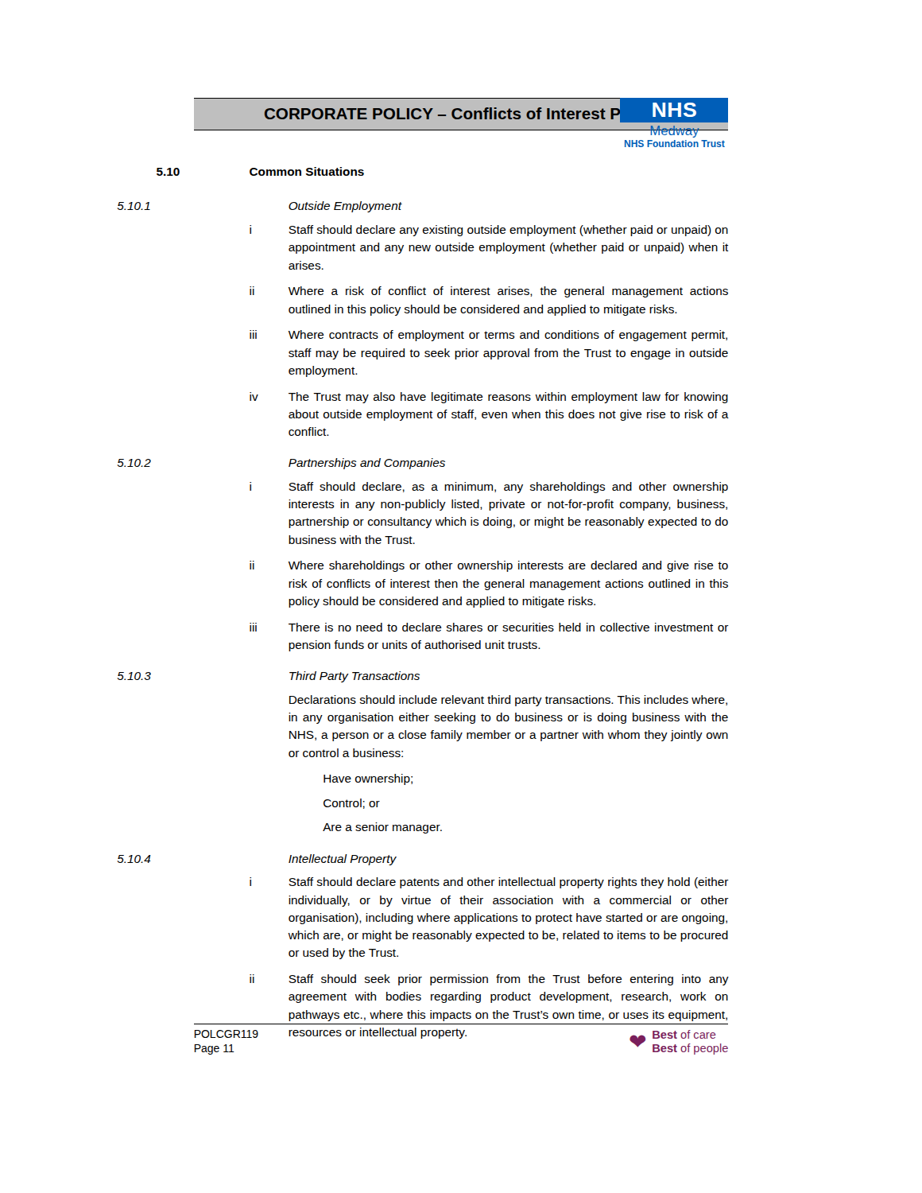NHS
Medway
NHS Foundation Trust
CORPORATE POLICY – Conflicts of Interest Policy
5.10 Common Situations
5.10.1 Outside Employment
i Staff should declare any existing outside employment (whether paid or unpaid) on appointment and any new outside employment (whether paid or unpaid) when it arises.
ii Where a risk of conflict of interest arises, the general management actions outlined in this policy should be considered and applied to mitigate risks.
iii Where contracts of employment or terms and conditions of engagement permit, staff may be required to seek prior approval from the Trust to engage in outside employment.
iv The Trust may also have legitimate reasons within employment law for knowing about outside employment of staff, even when this does not give rise to risk of a conflict.
5.10.2 Partnerships and Companies
i Staff should declare, as a minimum, any shareholdings and other ownership interests in any non-publicly listed, private or not-for-profit company, business, partnership or consultancy which is doing, or might be reasonably expected to do business with the Trust.
ii Where shareholdings or other ownership interests are declared and give rise to risk of conflicts of interest then the general management actions outlined in this policy should be considered and applied to mitigate risks.
iii There is no need to declare shares or securities held in collective investment or pension funds or units of authorised unit trusts.
5.10.3 Third Party Transactions
Declarations should include relevant third party transactions. This includes where, in any organisation either seeking to do business or is doing business with the NHS, a person or a close family member or a partner with whom they jointly own or control a business:
Have ownership;
Control; or
Are a senior manager.
5.10.4 Intellectual Property
i Staff should declare patents and other intellectual property rights they hold (either individually, or by virtue of their association with a commercial or other organisation), including where applications to protect have started or are ongoing, which are, or might be reasonably expected to be, related to items to be procured or used by the Trust.
ii Staff should seek prior permission from the Trust before entering into any agreement with bodies regarding product development, research, work on pathways etc., where this impacts on the Trust’s own time, or uses its equipment, resources or intellectual property.
POLCGR119
Page 11
❤ Best of care
Best of people